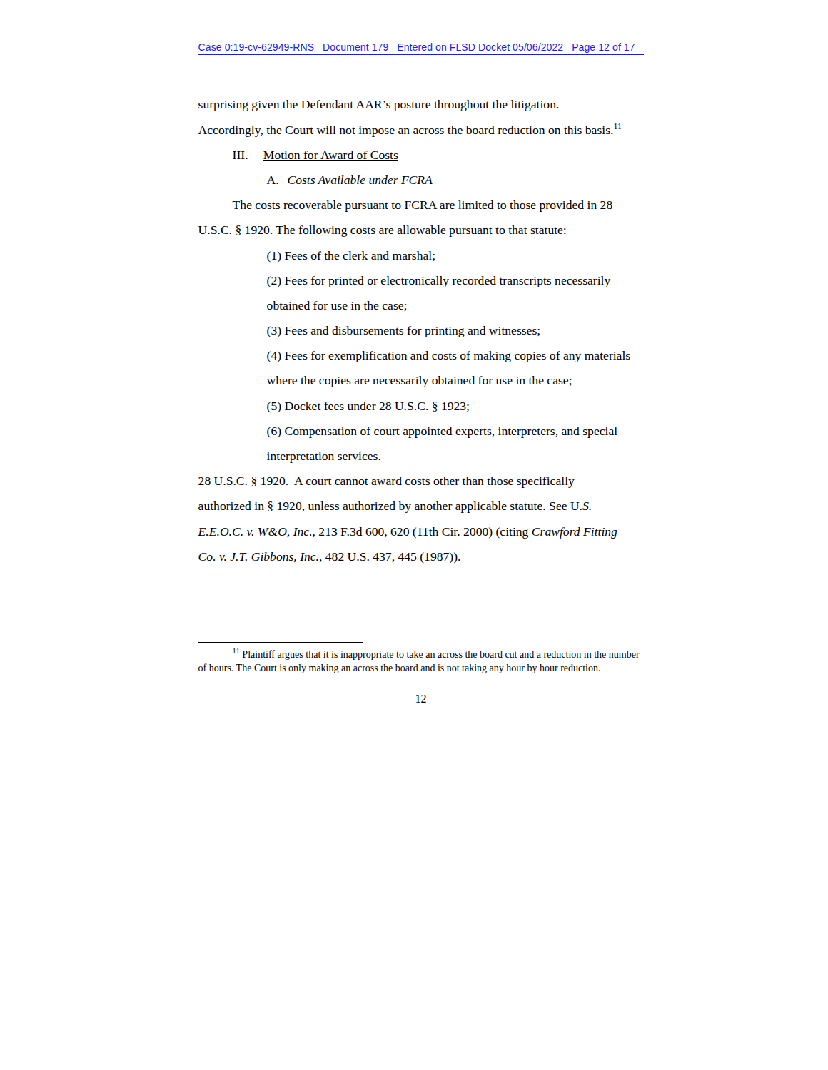Case 0:19-cv-62949-RNS Document 179 Entered on FLSD Docket 05/06/2022 Page 12 of 17
surprising given the Defendant AAR’s posture throughout the litigation.
Accordingly, the Court will not impose an across the board reduction on this basis.11
III. Motion for Award of Costs
A. Costs Available under FCRA
The costs recoverable pursuant to FCRA are limited to those provided in 28
U.S.C. § 1920. The following costs are allowable pursuant to that statute:
(1) Fees of the clerk and marshal;
(2) Fees for printed or electronically recorded transcripts necessarilyobtained for use in the case;
(3) Fees and disbursements for printing and witnesses;
(4) Fees for exemplification and costs of making copies of any materialswhere the copies are necessarily obtained for use in the case;
(5) Docket fees under 28 U.S.C. § 1923;
(6) Compensation of court appointed experts, interpreters, and specialinterpretation services.
28 U.S.C. § 1920. A court cannot award costs other than those specifically
authorized in § 1920, unless authorized by another applicable statute. See U.S.
E.E.O.C. v. W&O, Inc., 213 F.3d 600, 620 (11th Cir. 2000) (citing Crawford Fitting
Co. v. J.T. Gibbons, Inc., 482 U.S. 437, 445 (1987)).
11 Plaintiff argues that it is inappropriate to take an across the board cut and a reduction in the number of hours. The Court is only making an across the board and is not taking any hour by hour reduction.
12